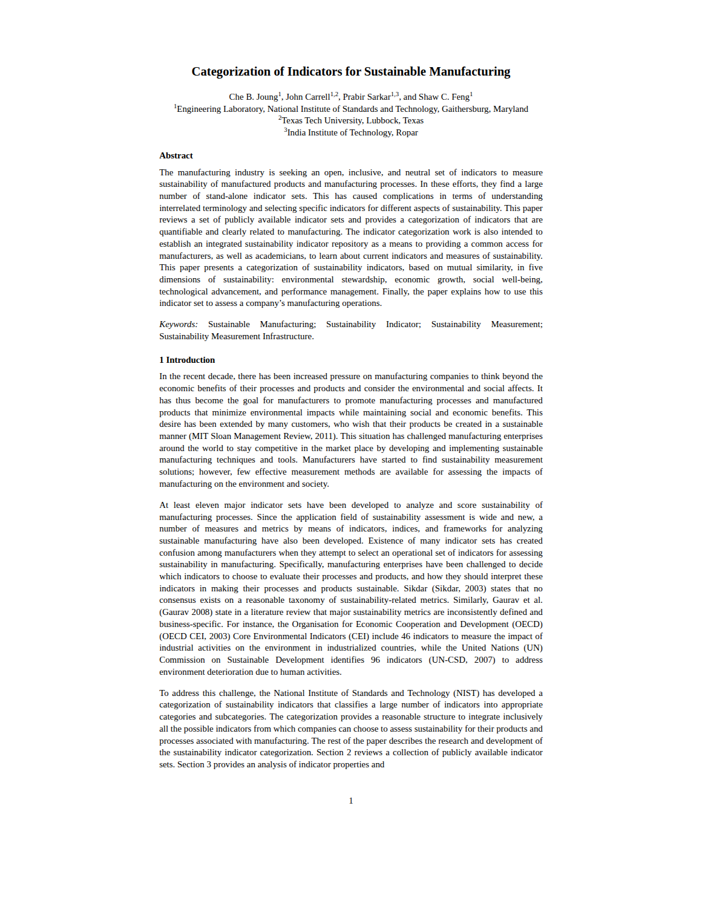Categorization of Indicators for Sustainable Manufacturing
Che B. Joung1, John Carrell1,2, Prabir Sarkar1,3, and Shaw C. Feng1
1Engineering Laboratory, National Institute of Standards and Technology, Gaithersburg, Maryland
2Texas Tech University, Lubbock, Texas
3India Institute of Technology, Ropar
Abstract
The manufacturing industry is seeking an open, inclusive, and neutral set of indicators to measure sustainability of manufactured products and manufacturing processes. In these efforts, they find a large number of stand-alone indicator sets. This has caused complications in terms of understanding interrelated terminology and selecting specific indicators for different aspects of sustainability. This paper reviews a set of publicly available indicator sets and provides a categorization of indicators that are quantifiable and clearly related to manufacturing. The indicator categorization work is also intended to establish an integrated sustainability indicator repository as a means to providing a common access for manufacturers, as well as academicians, to learn about current indicators and measures of sustainability. This paper presents a categorization of sustainability indicators, based on mutual similarity, in five dimensions of sustainability: environmental stewardship, economic growth, social well-being, technological advancement, and performance management. Finally, the paper explains how to use this indicator set to assess a company’s manufacturing operations.
Keywords: Sustainable Manufacturing; Sustainability Indicator; Sustainability Measurement; Sustainability Measurement Infrastructure.
1 Introduction
In the recent decade, there has been increased pressure on manufacturing companies to think beyond the economic benefits of their processes and products and consider the environmental and social affects. It has thus become the goal for manufacturers to promote manufacturing processes and manufactured products that minimize environmental impacts while maintaining social and economic benefits. This desire has been extended by many customers, who wish that their products be created in a sustainable manner (MIT Sloan Management Review, 2011). This situation has challenged manufacturing enterprises around the world to stay competitive in the market place by developing and implementing sustainable manufacturing techniques and tools. Manufacturers have started to find sustainability measurement solutions; however, few effective measurement methods are available for assessing the impacts of manufacturing on the environment and society.
At least eleven major indicator sets have been developed to analyze and score sustainability of manufacturing processes. Since the application field of sustainability assessment is wide and new, a number of measures and metrics by means of indicators, indices, and frameworks for analyzing sustainable manufacturing have also been developed. Existence of many indicator sets has created confusion among manufacturers when they attempt to select an operational set of indicators for assessing sustainability in manufacturing. Specifically, manufacturing enterprises have been challenged to decide which indicators to choose to evaluate their processes and products, and how they should interpret these indicators in making their processes and products sustainable. Sikdar (Sikdar, 2003) states that no consensus exists on a reasonable taxonomy of sustainability-related metrics. Similarly, Gaurav et al. (Gaurav 2008) state in a literature review that major sustainability metrics are inconsistently defined and business-specific. For instance, the Organisation for Economic Cooperation and Development (OECD) (OECD CEI, 2003) Core Environmental Indicators (CEI) include 46 indicators to measure the impact of industrial activities on the environment in industrialized countries, while the United Nations (UN) Commission on Sustainable Development identifies 96 indicators (UN-CSD, 2007) to address environment deterioration due to human activities.
To address this challenge, the National Institute of Standards and Technology (NIST) has developed a categorization of sustainability indicators that classifies a large number of indicators into appropriate categories and subcategories. The categorization provides a reasonable structure to integrate inclusively all the possible indicators from which companies can choose to assess sustainability for their products and processes associated with manufacturing. The rest of the paper describes the research and development of the sustainability indicator categorization. Section 2 reviews a collection of publicly available indicator sets. Section 3 provides an analysis of indicator properties and
1